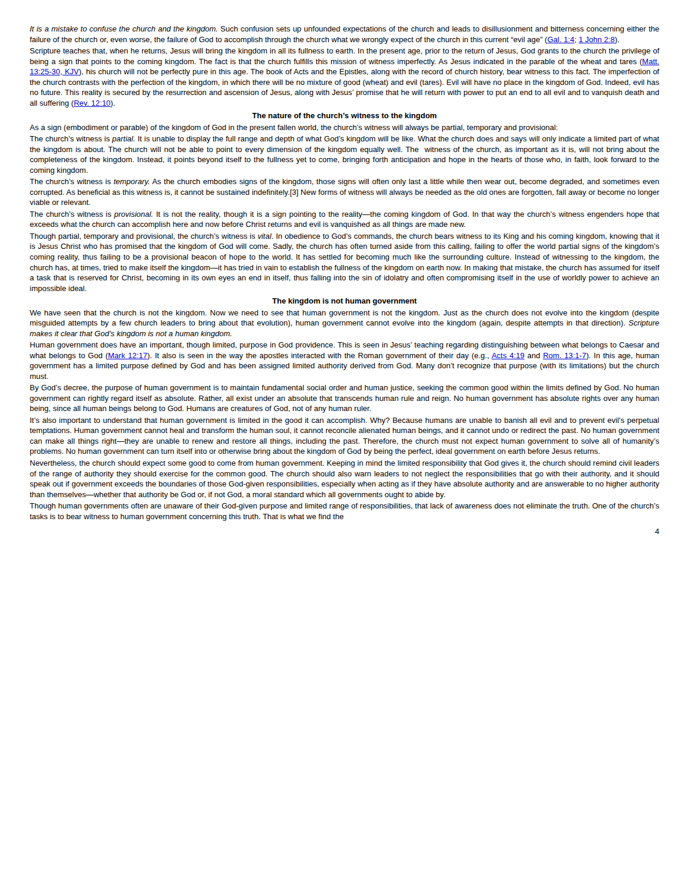It is a mistake to confuse the church and the kingdom. Such confusion sets up unfounded expectations of the church and leads to disillusionment and bitterness concerning either the failure of the church or, even worse, the failure of God to accomplish through the church what we wrongly expect of the church in this current “evil age” (Gal. 1:4; 1 John 2:8).
Scripture teaches that, when he returns, Jesus will bring the kingdom in all its fullness to earth. In the present age, prior to the return of Jesus, God grants to the church the privilege of being a sign that points to the coming kingdom. The fact is that the church fulfills this mission of witness imperfectly. As Jesus indicated in the parable of the wheat and tares (Matt. 13:25-30, KJV), his church will not be perfectly pure in this age. The book of Acts and the Epistles, along with the record of church history, bear witness to this fact. The imperfection of the church contrasts with the perfection of the kingdom, in which there will be no mixture of good (wheat) and evil (tares). Evil will have no place in the kingdom of God. Indeed, evil has no future. This reality is secured by the resurrection and ascension of Jesus, along with Jesus’ promise that he will return with power to put an end to all evil and to vanquish death and all suffering (Rev. 12:10).
The nature of the church’s witness to the kingdom
As a sign (embodiment or parable) of the kingdom of God in the present fallen world, the church’s witness will always be partial, temporary and provisional:
The church’s witness is partial. It is unable to display the full range and depth of what God’s kingdom will be like. What the church does and says will only indicate a limited part of what the kingdom is about. The church will not be able to point to every dimension of the kingdom equally well. The witness of the church, as important as it is, will not bring about the completeness of the kingdom. Instead, it points beyond itself to the fullness yet to come, bringing forth anticipation and hope in the hearts of those who, in faith, look forward to the coming kingdom.
The church’s witness is temporary. As the church embodies signs of the kingdom, those signs will often only last a little while then wear out, become degraded, and sometimes even corrupted. As beneficial as this witness is, it cannot be sustained indefinitely.[3] New forms of witness will always be needed as the old ones are forgotten, fall away or become no longer viable or relevant.
The church’s witness is provisional. It is not the reality, though it is a sign pointing to the reality—the coming kingdom of God. In that way the church’s witness engenders hope that exceeds what the church can accomplish here and now before Christ returns and evil is vanquished as all things are made new.
Though partial, temporary and provisional, the church’s witness is vital. In obedience to God’s commands, the church bears witness to its King and his coming kingdom, knowing that it is Jesus Christ who has promised that the kingdom of God will come. Sadly, the church has often turned aside from this calling, failing to offer the world partial signs of the kingdom’s coming reality, thus failing to be a provisional beacon of hope to the world. It has settled for becoming much like the surrounding culture. Instead of witnessing to the kingdom, the church has, at times, tried to make itself the kingdom—it has tried in vain to establish the fullness of the kingdom on earth now. In making that mistake, the church has assumed for itself a task that is reserved for Christ, becoming in its own eyes an end in itself, thus falling into the sin of idolatry and often compromising itself in the use of worldly power to achieve an impossible ideal.
The kingdom is not human government
We have seen that the church is not the kingdom. Now we need to see that human government is not the kingdom. Just as the church does not evolve into the kingdom (despite misguided attempts by a few church leaders to bring about that evolution), human government cannot evolve into the kingdom (again, despite attempts in that direction). Scripture makes it clear that God’s kingdom is not a human kingdom.
Human government does have an important, though limited, purpose in God providence. This is seen in Jesus’ teaching regarding distinguishing between what belongs to Caesar and what belongs to God (Mark 12:17). It also is seen in the way the apostles interacted with the Roman government of their day (e.g., Acts 4:19 and Rom. 13:1-7). In this age, human government has a limited purpose defined by God and has been assigned limited authority derived from God. Many don’t recognize that purpose (with its limitations) but the church must.
By God’s decree, the purpose of human government is to maintain fundamental social order and human justice, seeking the common good within the limits defined by God. No human government can rightly regard itself as absolute. Rather, all exist under an absolute that transcends human rule and reign. No human government has absolute rights over any human being, since all human beings belong to God. Humans are creatures of God, not of any human ruler.
It’s also important to understand that human government is limited in the good it can accomplish. Why? Because humans are unable to banish all evil and to prevent evil’s perpetual temptations. Human government cannot heal and transform the human soul, it cannot reconcile alienated human beings, and it cannot undo or redirect the past. No human government can make all things right—they are unable to renew and restore all things, including the past. Therefore, the church must not expect human government to solve all of humanity’s problems. No human government can turn itself into or otherwise bring about the kingdom of God by being the perfect, ideal government on earth before Jesus returns.
Nevertheless, the church should expect some good to come from human government. Keeping in mind the limited responsibility that God gives it, the church should remind civil leaders of the range of authority they should exercise for the common good. The church should also warn leaders to not neglect the responsibilities that go with their authority, and it should speak out if government exceeds the boundaries of those God-given responsibilities, especially when acting as if they have absolute authority and are answerable to no higher authority than themselves—whether that authority be God or, if not God, a moral standard which all governments ought to abide by.
Though human governments often are unaware of their God-given purpose and limited range of responsibilities, that lack of awareness does not eliminate the truth. One of the church’s tasks is to bear witness to human government concerning this truth. That is what we find the
4